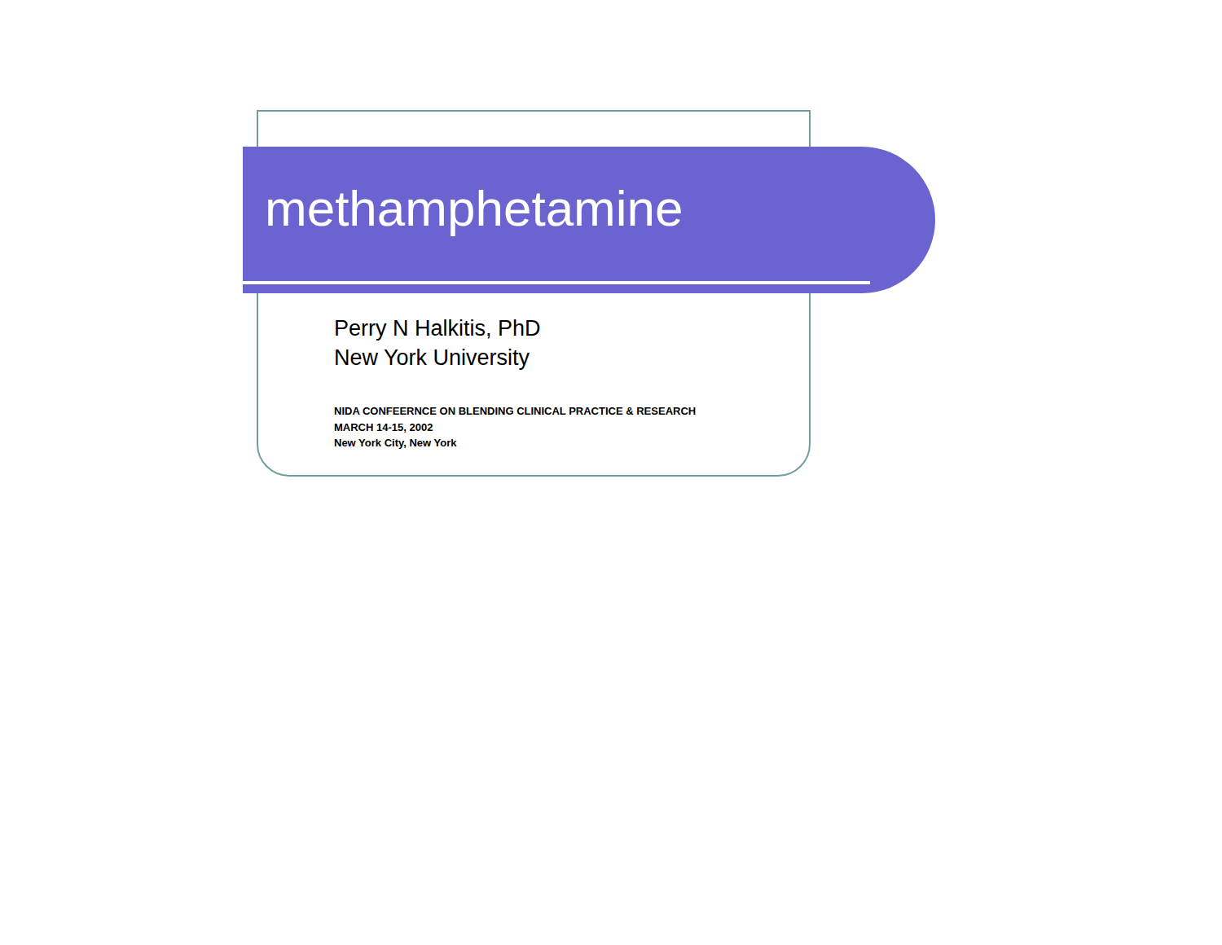methamphetamine
Perry N Halkitis, PhD
New York University
NIDA CONFEERNCE ON BLENDING CLINICAL PRACTICE & RESEARCH
MARCH 14-15, 2002
New York City, New York